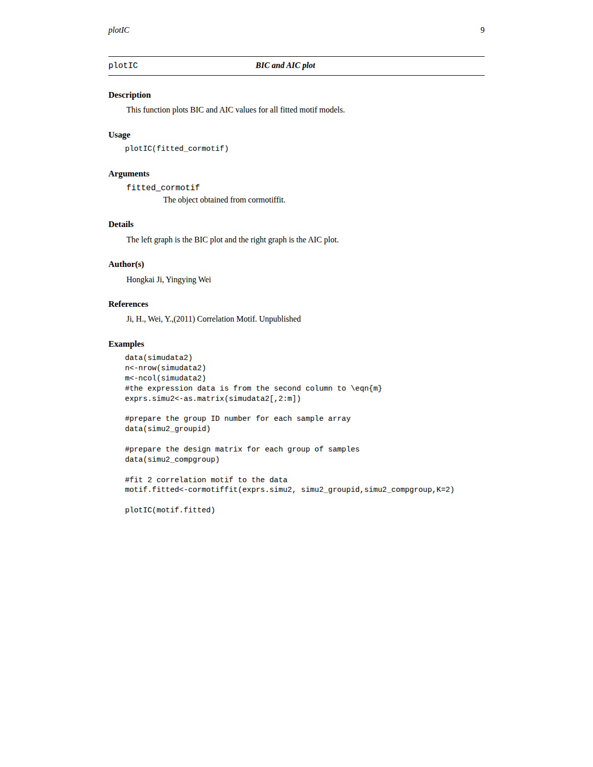plotIC 9
plotIC BIC and AIC plot
Description
This function plots BIC and AIC values for all fitted motif models.
Usage
plotIC(fitted_cormotif)
Arguments
fitted_cormotif
The object obtained from cormotiffit.
Details
The left graph is the BIC plot and the right graph is the AIC plot.
Author(s)
Hongkai Ji, Yingying Wei
References
Ji, H., Wei, Y.,(2011) Correlation Motif. Unpublished
Examples
data(simudata2)
n<-nrow(simudata2)
m<-ncol(simudata2)
#the expression data is from the second column to \eqn{m}
exprs.simu2<-as.matrix(simudata2[,2:m])

#prepare the group ID number for each sample array
data(simu2_groupid)

#prepare the design matrix for each group of samples
data(simu2_compgroup)

#fit 2 correlation motif to the data
motif.fitted<-cormotiffit(exprs.simu2, simu2_groupid,simu2_compgroup,K=2)

plotIC(motif.fitted)